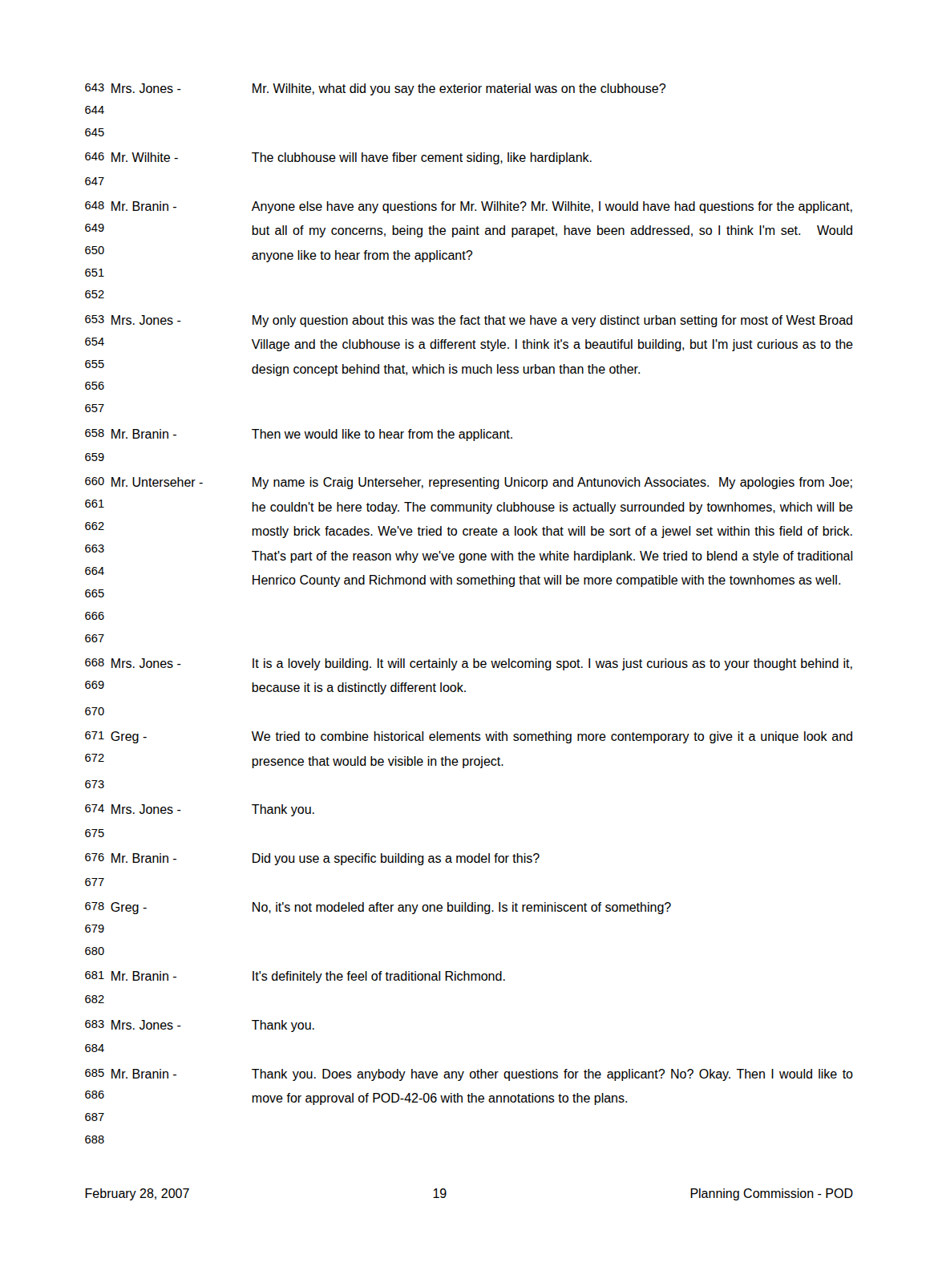| 643 644 | Mrs. Jones - | Mr. Wilhite, what did you say the exterior material was on the clubhouse? |
| 645 | | |
| 646 | Mr. Wilhite - | The clubhouse will have fiber cement siding, like hardiplank. |
| 647 | | |
| 648 649 650 651 | Mr. Branin - | Anyone else have any questions for Mr. Wilhite? Mr. Wilhite, I would have had questions for the applicant, but all of my concerns, being the paint and parapet, have been addressed, so I think I'm set. Would anyone like to hear from the applicant? |
| 652 | | |
| 653 654 655 656 | Mrs. Jones - | My only question about this was the fact that we have a very distinct urban setting for most of West Broad Village and the clubhouse is a different style. I think it's a beautiful building, but I'm just curious as to the design concept behind that, which is much less urban than the other. |
| 657 | | |
| 658 | Mr. Branin - | Then we would like to hear from the applicant. |
| 659 | | |
| 660 661 662 663 664 665 666 | Mr. Unterseher - | My name is Craig Unterseher, representing Unicorp and Antunovich Associates. My apologies from Joe; he couldn't be here today. The community clubhouse is actually surrounded by townhomes, which will be mostly brick facades. We've tried to create a look that will be sort of a jewel set within this field of brick. That's part of the reason why we've gone with the white hardiplank. We tried to blend a style of traditional Henrico County and Richmond with something that will be more compatible with the townhomes as well. |
| 667 | | |
| 668 669 | Mrs. Jones - | It is a lovely building. It will certainly a be welcoming spot. I was just curious as to your thought behind it, because it is a distinctly different look. |
| 670 | | |
| 671 672 | Greg - | We tried to combine historical elements with something more contemporary to give it a unique look and presence that would be visible in the project. |
| 673 | | |
| 674 | Mrs. Jones - | Thank you. |
| 675 | | |
| 676 | Mr. Branin - | Did you use a specific building as a model for this? |
| 677 | | |
| 678 679 | Greg - | No, it's not modeled after any one building. Is it reminiscent of something? |
| 680 | | |
| 681 | Mr. Branin - | It's definitely the feel of traditional Richmond. |
| 682 | | |
| 683 | Mrs. Jones - | Thank you. |
| 684 | | |
| 685 686 687 | Mr. Branin - | Thank you. Does anybody have any other questions for the applicant? No? Okay. Then I would like to move for approval of POD-42-06 with the annotations to the plans. |
| 688 | | |
February 28, 2007 19 Planning Commission - POD